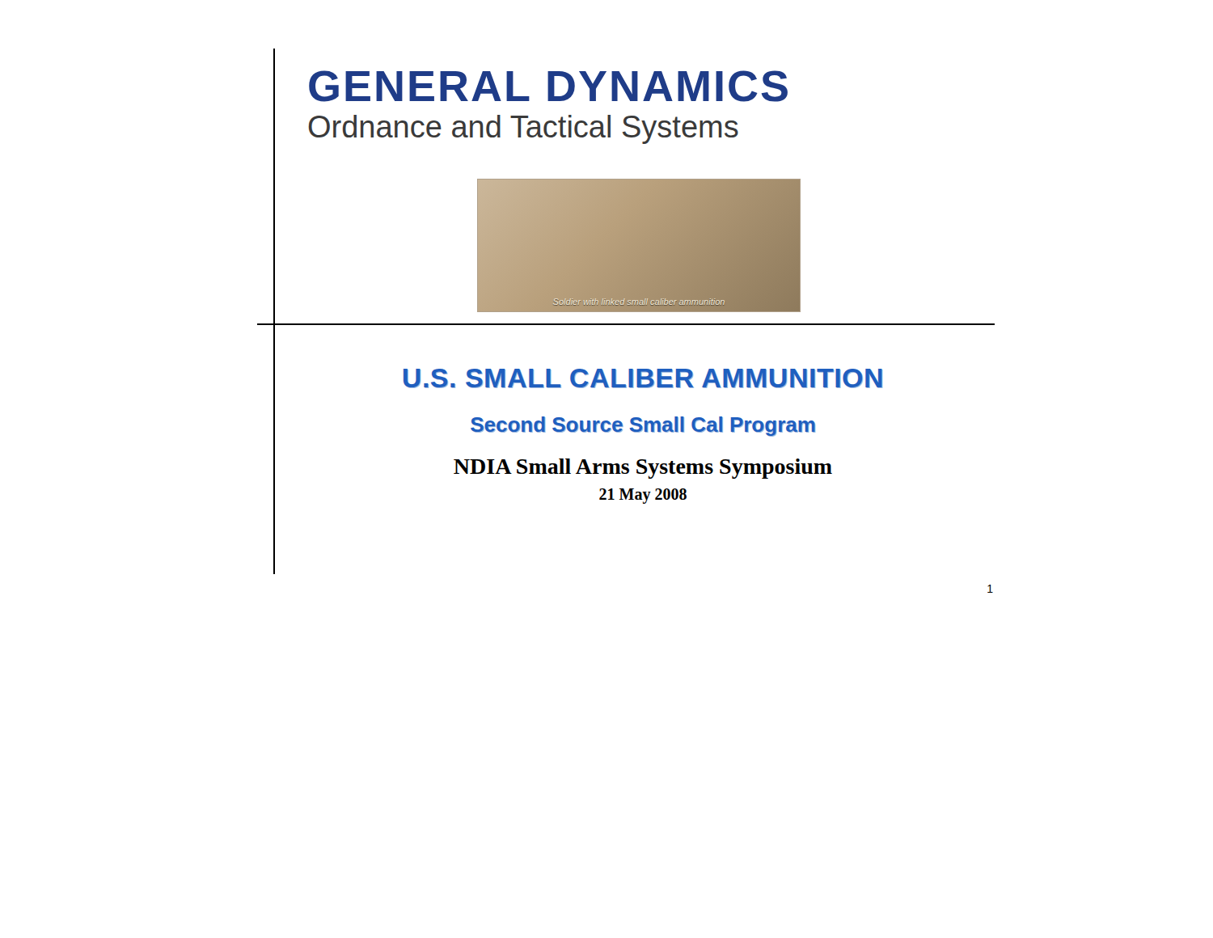GENERAL DYNAMICS
Ordnance and Tactical Systems
Soldier with linked small caliber ammunition
U.S. SMALL CALIBER AMMUNITION
Second Source Small Cal Program
NDIA Small Arms Systems Symposium
21 May 2008
1